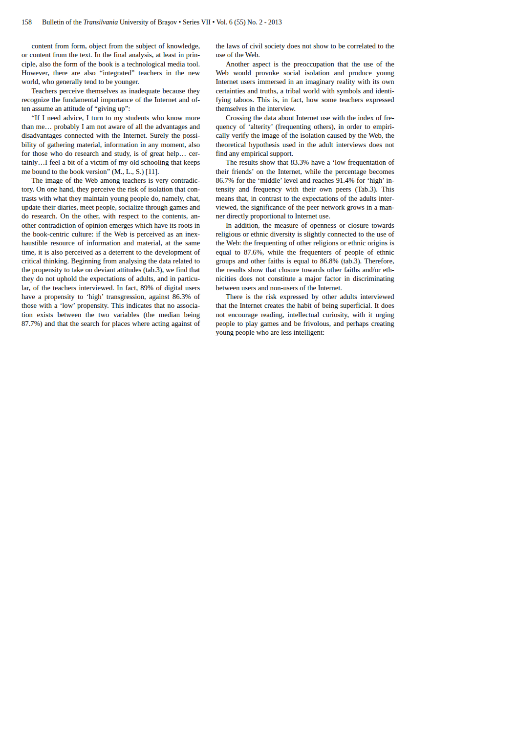158 Bulletin of the Transilvania University of Braşov • Series VII • Vol. 6 (55) No. 2 - 2013
content from form, object from the subject of knowledge, or content from the text. In the final analysis, at least in principle, also the form of the book is a technological media tool. However, there are also “integrated” teachers in the new world, who generally tend to be younger.
Teachers perceive themselves as inadequate because they recognize the fundamental importance of the Internet and often assume an attitude of “giving up”:
“If I need advice, I turn to my students who know more than me… probably I am not aware of all the advantages and disadvantages connected with the Internet. Surely the possibility of gathering material, information in any moment, also for those who do research and study, is of great help… certainly…I feel a bit of a victim of my old schooling that keeps me bound to the book version” (M., L., S.) [11].
The image of the Web among teachers is very contradictory. On one hand, they perceive the risk of isolation that contrasts with what they maintain young people do, namely, chat, update their diaries, meet people, socialize through games and do research. On the other, with respect to the contents, another contradiction of opinion emerges which have its roots in the book-centric culture: if the Web is perceived as an inexhaustible resource of information and material, at the same time, it is also perceived as a deterrent to the development of critical thinking. Beginning from analysing the data related to the propensity to take on deviant attitudes (tab.3), we find that they do not uphold the expectations of adults, and in particular, of the teachers interviewed. In fact, 89% of digital users have a propensity to ‘high’ transgression, against 86.3% of those with a ‘low’ propensity. This indicates that no association exists between the two variables (the median being 87.7%) and that the search for places where acting against of the laws of civil society does not show to be correlated to the use of the Web.
Another aspect is the preoccupation that the use of the Web would provoke social isolation and produce young Internet users immersed in an imaginary reality with its own certainties and truths, a tribal world with symbols and identifying taboos. This is, in fact, how some teachers expressed themselves in the interview.
Crossing the data about Internet use with the index of frequency of ‘alterity’ (frequenting others), in order to empirically verify the image of the isolation caused by the Web, the theoretical hypothesis used in the adult interviews does not find any empirical support.
The results show that 83.3% have a ‘low frequentation of their friends’ on the Internet, while the percentage becomes 86.7% for the ‘middle’ level and reaches 91.4% for ‘high’ intensity and frequency with their own peers (Tab.3). This means that, in contrast to the expectations of the adults interviewed, the significance of the peer network grows in a manner directly proportional to Internet use.
In addition, the measure of openness or closure towards religious or ethnic diversity is slightly connected to the use of the Web: the frequenting of other religions or ethnic origins is equal to 87.6%, while the frequenters of people of ethnic groups and other faiths is equal to 86.8% (tab.3). Therefore, the results show that closure towards other faiths and/or ethnicities does not constitute a major factor in discriminating between users and non-users of the Internet.
There is the risk expressed by other adults interviewed that the Internet creates the habit of being superficial. It does not encourage reading, intellectual curiosity, with it urging people to play games and be frivolous, and perhaps creating young people who are less intelligent: